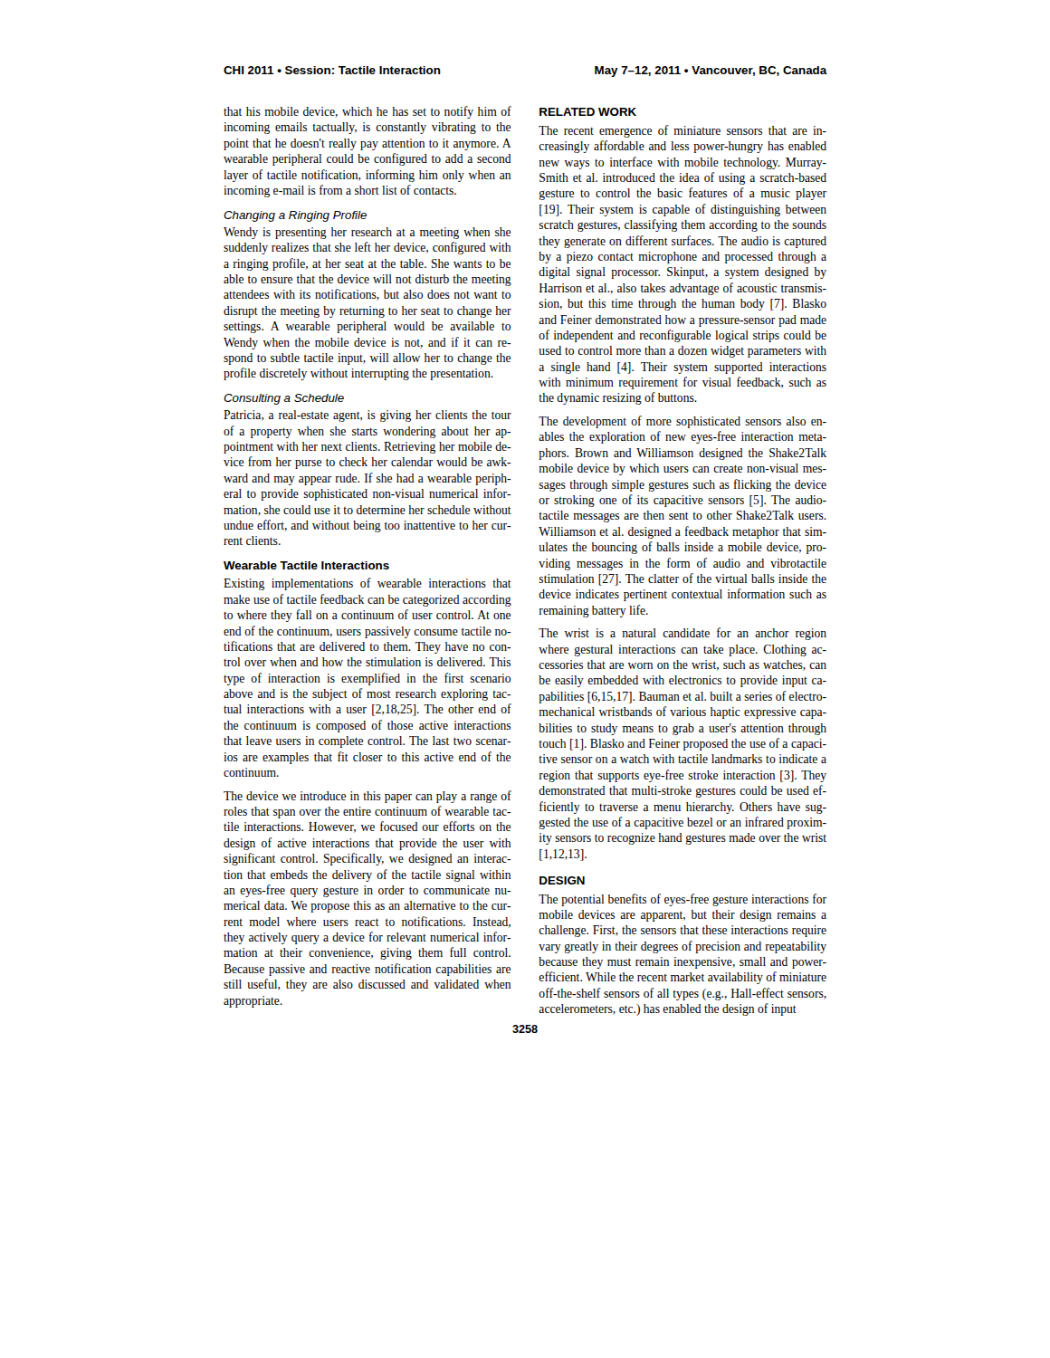CHI 2011 • Session: Tactile Interaction
May 7–12, 2011 • Vancouver, BC, Canada
that his mobile device, which he has set to notify him of incoming emails tactually, is constantly vibrating to the point that he doesn't really pay attention to it anymore. A wearable peripheral could be configured to add a second layer of tactile notification, informing him only when an incoming e-mail is from a short list of contacts.
Changing a Ringing Profile
Wendy is presenting her research at a meeting when she suddenly realizes that she left her device, configured with a ringing profile, at her seat at the table. She wants to be able to ensure that the device will not disturb the meeting attendees with its notifications, but also does not want to disrupt the meeting by returning to her seat to change her settings. A wearable peripheral would be available to Wendy when the mobile device is not, and if it can respond to subtle tactile input, will allow her to change the profile discretely without interrupting the presentation.
Consulting a Schedule
Patricia, a real-estate agent, is giving her clients the tour of a property when she starts wondering about her appointment with her next clients. Retrieving her mobile device from her purse to check her calendar would be awkward and may appear rude. If she had a wearable peripheral to provide sophisticated non-visual numerical information, she could use it to determine her schedule without undue effort, and without being too inattentive to her current clients.
Wearable Tactile Interactions
Existing implementations of wearable interactions that make use of tactile feedback can be categorized according to where they fall on a continuum of user control. At one end of the continuum, users passively consume tactile notifications that are delivered to them. They have no control over when and how the stimulation is delivered. This type of interaction is exemplified in the first scenario above and is the subject of most research exploring tactual interactions with a user [2,18,25]. The other end of the continuum is composed of those active interactions that leave users in complete control. The last two scenarios are examples that fit closer to this active end of the continuum.
The device we introduce in this paper can play a range of roles that span over the entire continuum of wearable tactile interactions. However, we focused our efforts on the design of active interactions that provide the user with significant control. Specifically, we designed an interaction that embeds the delivery of the tactile signal within an eyes-free query gesture in order to communicate numerical data. We propose this as an alternative to the current model where users react to notifications. Instead, they actively query a device for relevant numerical information at their convenience, giving them full control. Because passive and reactive notification capabilities are still useful, they are also discussed and validated when appropriate.
Related Work
The recent emergence of miniature sensors that are increasingly affordable and less power-hungry has enabled new ways to interface with mobile technology. Murray-Smith et al. introduced the idea of using a scratch-based gesture to control the basic features of a music player [19]. Their system is capable of distinguishing between scratch gestures, classifying them according to the sounds they generate on different surfaces. The audio is captured by a piezo contact microphone and processed through a digital signal processor. Skinput, a system designed by Harrison et al., also takes advantage of acoustic transmission, but this time through the human body [7]. Blasko and Feiner demonstrated how a pressure-sensor pad made of independent and reconfigurable logical strips could be used to control more than a dozen widget parameters with a single hand [4]. Their system supported interactions with minimum requirement for visual feedback, such as the dynamic resizing of buttons.
The development of more sophisticated sensors also enables the exploration of new eyes-free interaction metaphors. Brown and Williamson designed the Shake2Talk mobile device by which users can create non-visual messages through simple gestures such as flicking the device or stroking one of its capacitive sensors [5]. The audio-tactile messages are then sent to other Shake2Talk users. Williamson et al. designed a feedback metaphor that simulates the bouncing of balls inside a mobile device, providing messages in the form of audio and vibrotactile stimulation [27]. The clatter of the virtual balls inside the device indicates pertinent contextual information such as remaining battery life.
The wrist is a natural candidate for an anchor region where gestural interactions can take place. Clothing accessories that are worn on the wrist, such as watches, can be easily embedded with electronics to provide input capabilities [6,15,17]. Bauman et al. built a series of electromechanical wristbands of various haptic expressive capabilities to study means to grab a user's attention through touch [1]. Blasko and Feiner proposed the use of a capacitive sensor on a watch with tactile landmarks to indicate a region that supports eye-free stroke interaction [3]. They demonstrated that multi-stroke gestures could be used efficiently to traverse a menu hierarchy. Others have suggested the use of a capacitive bezel or an infrared proximity sensors to recognize hand gestures made over the wrist [1,12,13].
Design
The potential benefits of eyes-free gesture interactions for mobile devices are apparent, but their design remains a challenge. First, the sensors that these interactions require vary greatly in their degrees of precision and repeatability because they must remain inexpensive, small and power-efficient. While the recent market availability of miniature off-the-shelf sensors of all types (e.g., Hall-effect sensors, accelerometers, etc.) has enabled the design of input
3258